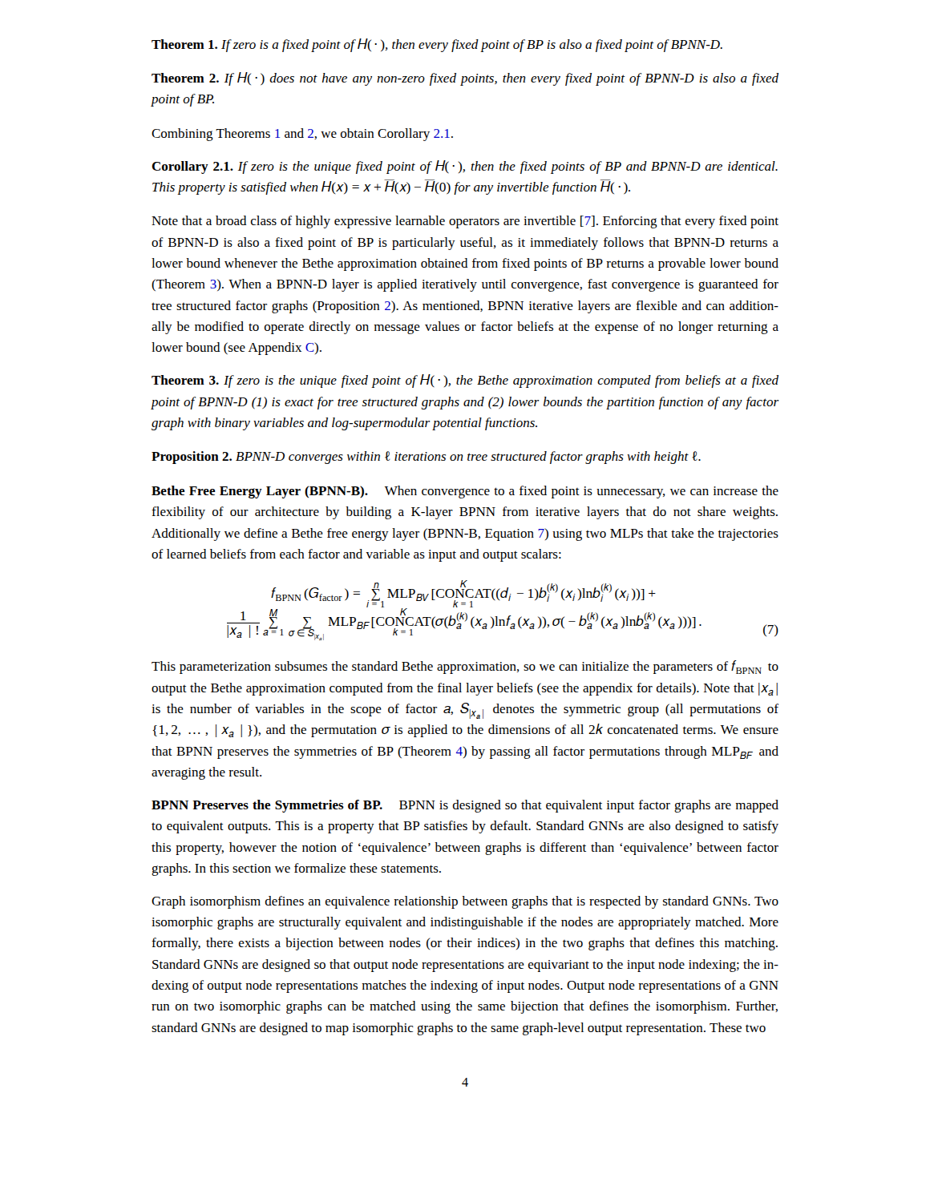Theorem 1. If zero is a fixed point of H(⋅), then every fixed point of BP is also a fixed point of BPNN-D.
Theorem 2. If H(⋅) does not have any non-zero fixed points, then every fixed point of BPNN-D is also a fixed point of BP.
Combining Theorems 1 and 2, we obtain Corollary 2.1.
Corollary 2.1. If zero is the unique fixed point of H(⋅), then the fixed points of BP and BPNN-D are identical. This property is satisfied when H(x)=x+H―(x)−H―(0) for any invertible function H―(⋅).
Note that a broad class of highly expressive learnable operators are invertible [7]. Enforcing that every fixed point of BPNN-D is also a fixed point of BP is particularly useful, as it immediately follows that BPNN-D returns a lower bound whenever the Bethe approximation obtained from fixed points of BP returns a provable lower bound (Theorem 3). When a BPNN-D layer is applied iteratively until convergence, fast convergence is guaranteed for tree structured factor graphs (Proposition 2). As mentioned, BPNN iterative layers are flexible and can additionally be modified to operate directly on message values or factor beliefs at the expense of no longer returning a lower bound (see Appendix C).
Theorem 3. If zero is the unique fixed point of H(⋅), the Bethe approximation computed from beliefs at a fixed point of BPNN-D (1) is exact for tree structured graphs and (2) lower bounds the partition function of any factor graph with binary variables and log-supermodular potential functions.
Proposition 2. BPNN-D converges within ℓ iterations on tree structured factor graphs with height ℓ.
Bethe Free Energy Layer (BPNN-B). When convergence to a fixed point is unnecessary, we can increase the flexibility of our architecture by building a K-layer BPNN from iterative layers that do not share weights. Additionally we define a Bethe free energy layer (BPNN-B, Equation 7) using two MLPs that take the trajectories of learned beliefs from each factor and variable as input and output scalars:
fBPNN ( Gfactor ) = ∑i=1n MLPBV [ CONCATk=1K ( (di−1) bi(k) (xi) ln bi(k) (xi) ) ] + 1 |xa|! ∑a=1M ∑σ∈S|xa| MLPBF [ CONCATk=1K ( σ ( ba(k) (xa) ln fa (xa) ) , σ ( − ba(k) (xa) ln ba(k) (xa) ) ) ] . (7)
This parameterization subsumes the standard Bethe approximation, so we can initialize the parameters of fBPNN to output the Bethe approximation computed from the final layer beliefs (see the appendix for details). Note that |xa| is the number of variables in the scope of factor a, S|xa| denotes the symmetric group (all permutations of {1,2,…,|xa|}), and the permutation σ is applied to the dimensions of all 2k concatenated terms. We ensure that BPNN preserves the symmetries of BP (Theorem 4) by passing all factor permutations through MLPBF and averaging the result.
BPNN Preserves the Symmetries of BP. BPNN is designed so that equivalent input factor graphs are mapped to equivalent outputs. This is a property that BP satisfies by default. Standard GNNs are also designed to satisfy this property, however the notion of ‘equivalence’ between graphs is different than ‘equivalence’ between factor graphs. In this section we formalize these statements.
Graph isomorphism defines an equivalence relationship between graphs that is respected by standard GNNs. Two isomorphic graphs are structurally equivalent and indistinguishable if the nodes are appropriately matched. More formally, there exists a bijection between nodes (or their indices) in the two graphs that defines this matching. Standard GNNs are designed so that output node representations are equivariant to the input node indexing; the indexing of output node representations matches the indexing of input nodes. Output node representations of a GNN run on two isomorphic graphs can be matched using the same bijection that defines the isomorphism. Further, standard GNNs are designed to map isomorphic graphs to the same graph-level output representation. These two
4